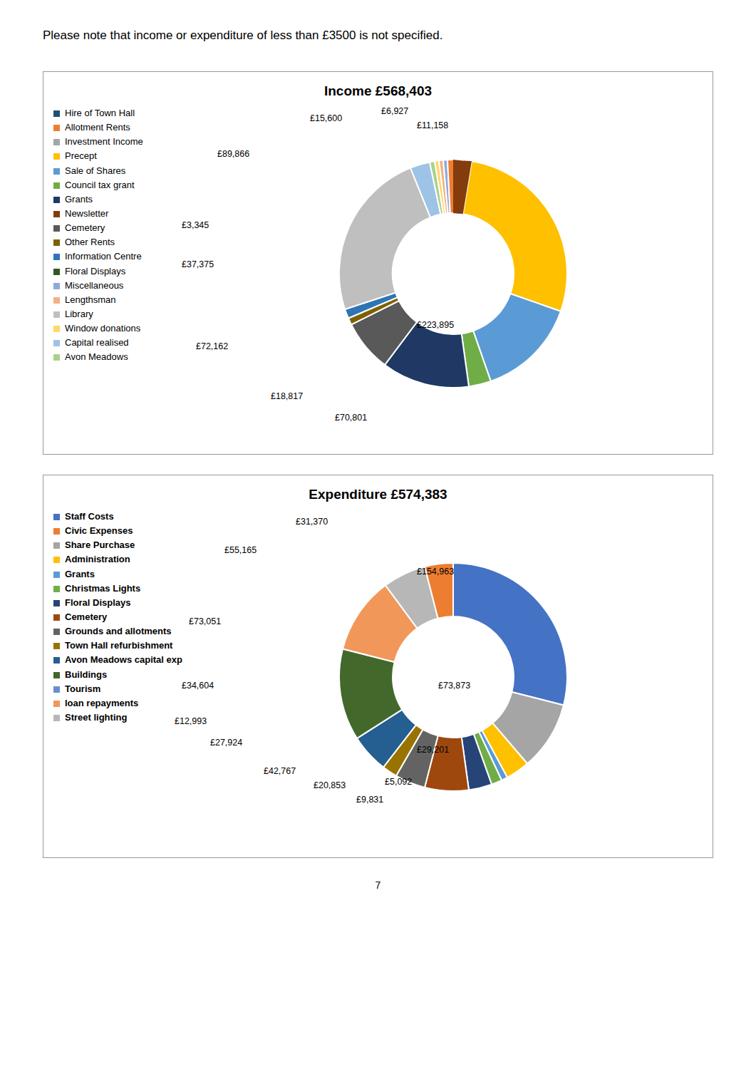Please note that income or expenditure of less than £3500 is not specified.
Income £568,403
Hire of Town Hall
Allotment Rents
Investment Income
Precept
Sale of Shares
Council tax grant
Grants
Newsletter
Cemetery
Other Rents
Information Centre
Floral Displays
Miscellaneous
Lengthsman
Library
Window donations
Capital realised
Avon Meadows
£223,895 £70,801 £18,817 £72,162 £37,375 £3,345 £89,866 £15,600 £6,927 £11,158
Expenditure £574,383
Staff Costs
Civic Expenses
Share Purchase
Administration
Grants
Christmas Lights
Floral Displays
Cemetery
Grounds and allotments
Town Hall refurbishment
Avon Meadows capital exp
Buildings
Tourism
loan repayments
Street lighting
£154,963 £73,873 £29,201 £5,092 £9,831 £20,853 £42,767 £27,924 £12,993 £34,604 £73,051 £55,165 £31,370
7